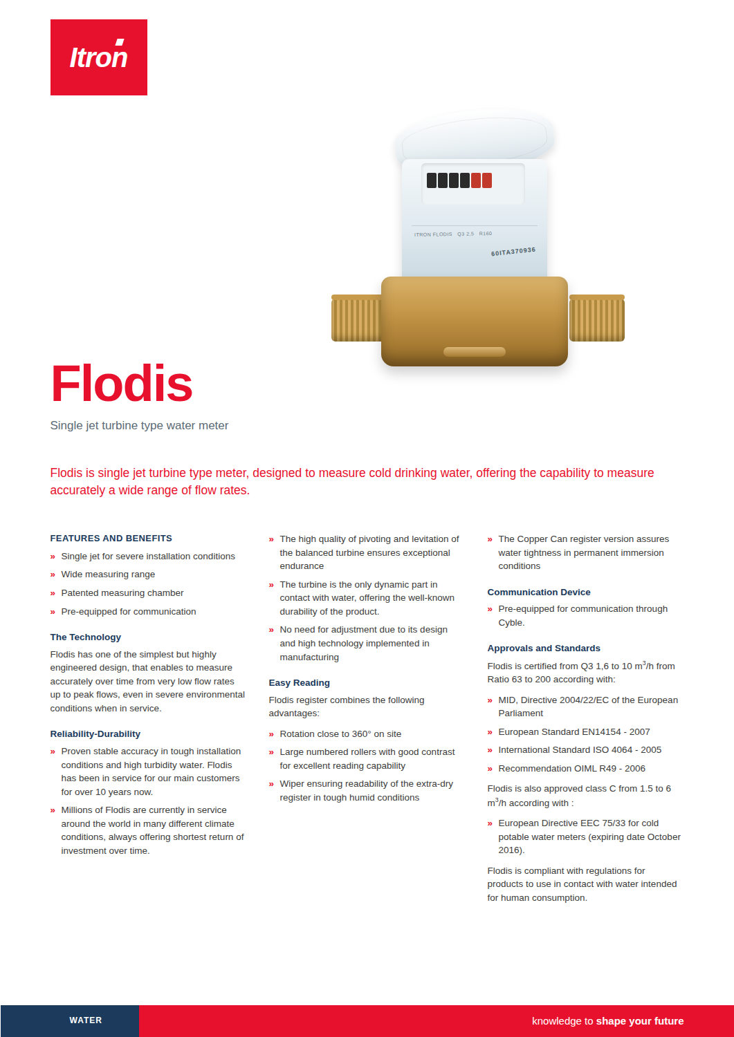Itron
ITRON FLODIS Q3 2,5 R160
60ITA370936
Flodis
Single jet turbine type water meter
Flodis is single jet turbine type meter, designed to measure cold drinking water, offering the capability to measure accurately a wide range of flow rates.
Features and Benefits
Single jet for severe installation conditions
Wide measuring range
Patented measuring chamber
Pre-equipped for communication
The Technology
Flodis has one of the simplest but highly engineered design, that enables to measure accurately over time from very low flow rates up to peak flows, even in severe environmental conditions when in service.
Reliability-Durability
Proven stable accuracy in tough installation conditions and high turbidity water. Flodis has been in service for our main customers for over 10 years now.
Millions of Flodis are currently in service around the world in many different climate conditions, always offering shortest return of investment over time.
The high quality of pivoting and levitation of the balanced turbine ensures exceptional endurance
The turbine is the only dynamic part in contact with water, offering the well-known durability of the product.
No need for adjustment due to its design and high technology implemented in manufacturing
Easy Reading
Flodis register combines the following advantages:
Rotation close to 360° on site
Large numbered rollers with good contrast for excellent reading capability
Wiper ensuring readability of the extra-dry register in tough humid conditions
The Copper Can register version assures water tightness in permanent immersion conditions
Communication Device
Pre-equipped for communication through Cyble.
Approvals and Standards
Flodis is certified from Q3 1,6 to 10 m3/h from Ratio 63 to 200 according with:
MID, Directive 2004/22/EC of the European Parliament
European Standard EN14154 - 2007
International Standard ISO 4064 - 2005
Recommendation OIML R49 - 2006
Flodis is also approved class C from 1.5 to 6 m3/h according with :
European Directive EEC 75/33 for cold potable water meters (expiring date October 2016).
Flodis is compliant with regulations for products to use in contact with water intended for human consumption.
WATER
knowledge to shape your future